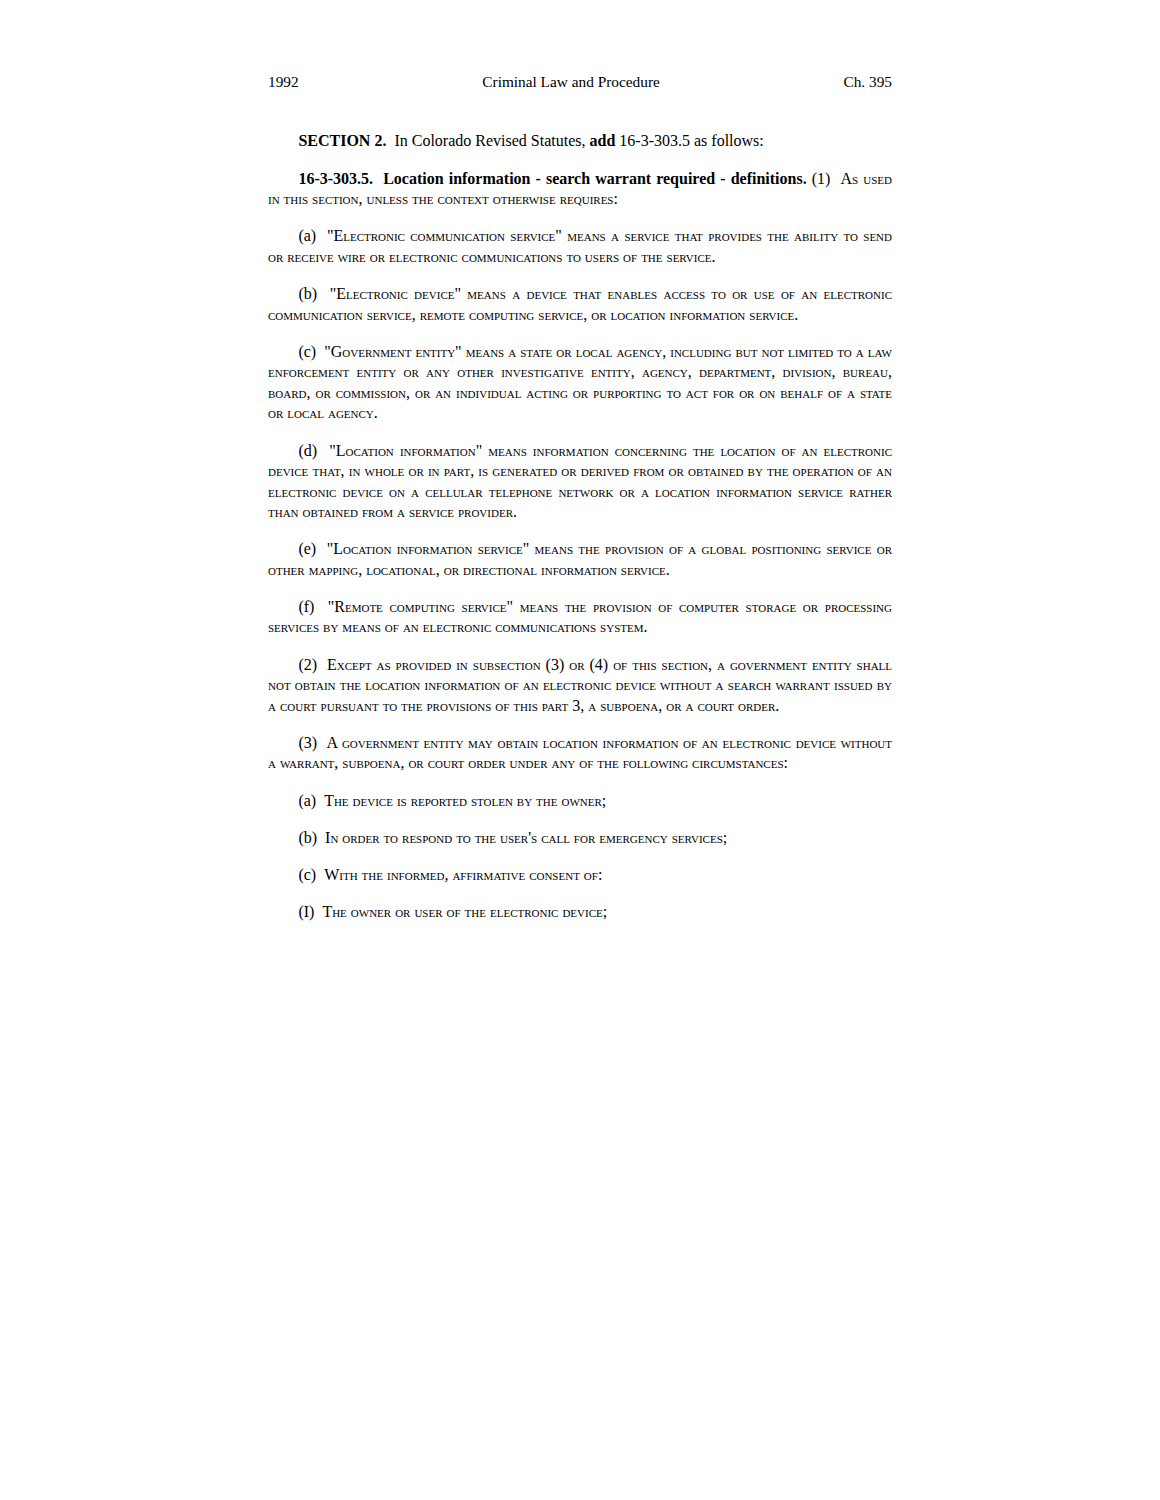1992 Criminal Law and Procedure Ch. 395
SECTION 2. In Colorado Revised Statutes, add 16-3-303.5 as follows:
16-3-303.5. Location information - search warrant required - definitions. (1) As used in this section, unless the context otherwise requires:
(a) "Electronic communication service" means a service that provides the ability to send or receive wire or electronic communications to users of the service.
(b) "Electronic device" means a device that enables access to or use of an electronic communication service, remote computing service, or location information service.
(c) "Government entity" means a state or local agency, including but not limited to a law enforcement entity or any other investigative entity, agency, department, division, bureau, board, or commission, or an individual acting or purporting to act for or on behalf of a state or local agency.
(d) "Location information" means information concerning the location of an electronic device that, in whole or in part, is generated or derived from or obtained by the operation of an electronic device on a cellular telephone network or a location information service rather than obtained from a service provider.
(e) "Location information service" means the provision of a global positioning service or other mapping, locational, or directional information service.
(f) "Remote computing service" means the provision of computer storage or processing services by means of an electronic communications system.
(2) Except as provided in subsection (3) or (4) of this section, a government entity shall not obtain the location information of an electronic device without a search warrant issued by a court pursuant to the provisions of this part 3, a subpoena, or a court order.
(3) A government entity may obtain location information of an electronic device without a warrant, subpoena, or court order under any of the following circumstances:
(a) The device is reported stolen by the owner;
(b) In order to respond to the user's call for emergency services;
(c) With the informed, affirmative consent of:
(I) The owner or user of the electronic device;